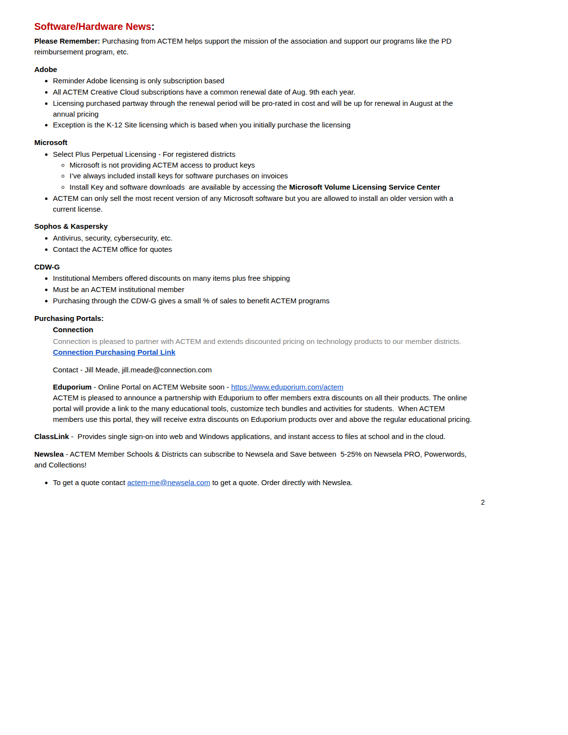Software/Hardware News:
Please Remember: Purchasing from ACTEM helps support the mission of the association and support our programs like the PD reimbursement program, etc.
Adobe
Reminder Adobe licensing is only subscription based
All ACTEM Creative Cloud subscriptions have a common renewal date of Aug. 9th each year.
Licensing purchased partway through the renewal period will be pro-rated in cost and will be up for renewal in August at the annual pricing
Exception is the K-12 Site licensing which is based when you initially purchase the licensing
Microsoft
Select Plus Perpetual Licensing - For registered districts
Microsoft is not providing ACTEM access to product keys
I’ve always included install keys for software purchases on invoices
Install Key and software downloads are available by accessing the Microsoft Volume Licensing Service Center
ACTEM can only sell the most recent version of any Microsoft software but you are allowed to install an older version with a current license.
Sophos & Kaspersky
Antivirus, security, cybersecurity, etc.
Contact the ACTEM office for quotes
CDW-G
Institutional Members offered discounts on many items plus free shipping
Must be an ACTEM institutional member
Purchasing through the CDW-G gives a small % of sales to benefit ACTEM programs
Purchasing Portals:
Connection
Connection is pleased to partner with ACTEM and extends discounted pricing on technology products to our member districts. Connection Purchasing Portal Link
Contact - Jill Meade, jill.meade@connection.com
Eduporium - Online Portal on ACTEM Website soon - https://www.eduporium.com/actem
ACTEM is pleased to announce a partnership with Eduporium to offer members extra discounts on all their products. The online portal will provide a link to the many educational tools, customize tech bundles and activities for students. When ACTEM members use this portal, they will receive extra discounts on Eduporium products over and above the regular educational pricing.
ClassLink - Provides single sign-on into web and Windows applications, and instant access to files at school and in the cloud.
Newslea - ACTEM Member Schools & Districts can subscribe to Newsela and Save between 5-25% on Newsela PRO, Powerwords, and Collections!
To get a quote contact actem-me@newsela.com to get a quote. Order directly with Newslea.
2